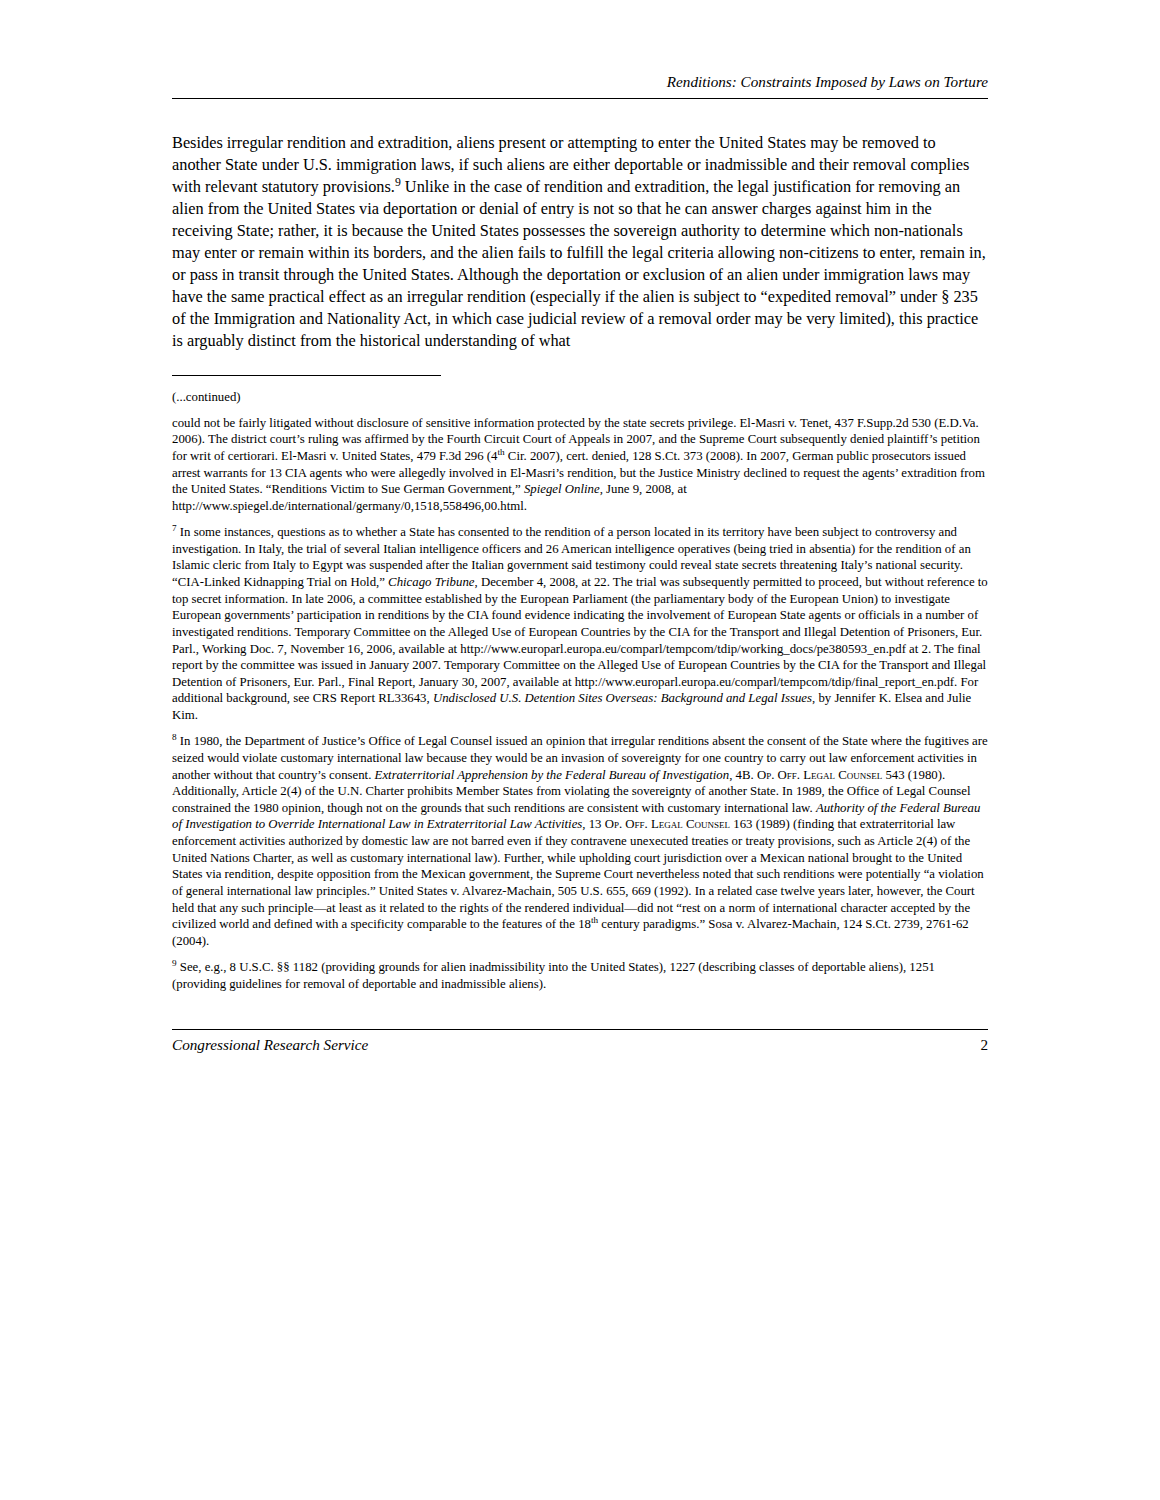Renditions: Constraints Imposed by Laws on Torture
Besides irregular rendition and extradition, aliens present or attempting to enter the United States may be removed to another State under U.S. immigration laws, if such aliens are either deportable or inadmissible and their removal complies with relevant statutory provisions.9 Unlike in the case of rendition and extradition, the legal justification for removing an alien from the United States via deportation or denial of entry is not so that he can answer charges against him in the receiving State; rather, it is because the United States possesses the sovereign authority to determine which non-nationals may enter or remain within its borders, and the alien fails to fulfill the legal criteria allowing non-citizens to enter, remain in, or pass in transit through the United States. Although the deportation or exclusion of an alien under immigration laws may have the same practical effect as an irregular rendition (especially if the alien is subject to “expedited removal” under § 235 of the Immigration and Nationality Act, in which case judicial review of a removal order may be very limited), this practice is arguably distinct from the historical understanding of what
(...continued)
could not be fairly litigated without disclosure of sensitive information protected by the state secrets privilege. El-Masri v. Tenet, 437 F.Supp.2d 530 (E.D.Va. 2006). The district court’s ruling was affirmed by the Fourth Circuit Court of Appeals in 2007, and the Supreme Court subsequently denied plaintiff’s petition for writ of certiorari. El-Masri v. United States, 479 F.3d 296 (4th Cir. 2007), cert. denied, 128 S.Ct. 373 (2008). In 2007, German public prosecutors issued arrest warrants for 13 CIA agents who were allegedly involved in El-Masri’s rendition, but the Justice Ministry declined to request the agents’ extradition from the United States. “Renditions Victim to Sue German Government,” Spiegel Online, June 9, 2008, at http://www.spiegel.de/international/germany/0,1518,558496,00.html.
7 In some instances, questions as to whether a State has consented to the rendition of a person located in its territory have been subject to controversy and investigation. In Italy, the trial of several Italian intelligence officers and 26 American intelligence operatives (being tried in absentia) for the rendition of an Islamic cleric from Italy to Egypt was suspended after the Italian government said testimony could reveal state secrets threatening Italy’s national security. “CIA-Linked Kidnapping Trial on Hold,” Chicago Tribune, December 4, 2008, at 22. The trial was subsequently permitted to proceed, but without reference to top secret information. In late 2006, a committee established by the European Parliament (the parliamentary body of the European Union) to investigate European governments’ participation in renditions by the CIA found evidence indicating the involvement of European State agents or officials in a number of investigated renditions. Temporary Committee on the Alleged Use of European Countries by the CIA for the Transport and Illegal Detention of Prisoners, Eur. Parl., Working Doc. 7, November 16, 2006, available at http://www.europarl.europa.eu/comparl/tempcom/tdip/working_docs/pe380593_en.pdf at 2. The final report by the committee was issued in January 2007. Temporary Committee on the Alleged Use of European Countries by the CIA for the Transport and Illegal Detention of Prisoners, Eur. Parl., Final Report, January 30, 2007, available at http://www.europarl.europa.eu/comparl/tempcom/tdip/final_report_en.pdf. For additional background, see CRS Report RL33643, Undisclosed U.S. Detention Sites Overseas: Background and Legal Issues, by Jennifer K. Elsea and Julie Kim.
8 In 1980, the Department of Justice’s Office of Legal Counsel issued an opinion that irregular renditions absent the consent of the State where the fugitives are seized would violate customary international law because they would be an invasion of sovereignty for one country to carry out law enforcement activities in another without that country’s consent. Extraterritorial Apprehension by the Federal Bureau of Investigation, 4B. Op. Off. Legal Counsel 543 (1980). Additionally, Article 2(4) of the U.N. Charter prohibits Member States from violating the sovereignty of another State. In 1989, the Office of Legal Counsel constrained the 1980 opinion, though not on the grounds that such renditions are consistent with customary international law. Authority of the Federal Bureau of Investigation to Override International Law in Extraterritorial Law Activities, 13 Op. Off. Legal Counsel 163 (1989) (finding that extraterritorial law enforcement activities authorized by domestic law are not barred even if they contravene unexecuted treaties or treaty provisions, such as Article 2(4) of the United Nations Charter, as well as customary international law). Further, while upholding court jurisdiction over a Mexican national brought to the United States via rendition, despite opposition from the Mexican government, the Supreme Court nevertheless noted that such renditions were potentially “a violation of general international law principles.” United States v. Alvarez-Machain, 505 U.S. 655, 669 (1992). In a related case twelve years later, however, the Court held that any such principle—at least as it related to the rights of the rendered individual—did not “rest on a norm of international character accepted by the civilized world and defined with a specificity comparable to the features of the 18th century paradigms.” Sosa v. Alvarez-Machain, 124 S.Ct. 2739, 2761-62 (2004).
9 See, e.g., 8 U.S.C. §§ 1182 (providing grounds for alien inadmissibility into the United States), 1227 (describing classes of deportable aliens), 1251 (providing guidelines for removal of deportable and inadmissible aliens).
Congressional Research Service 2